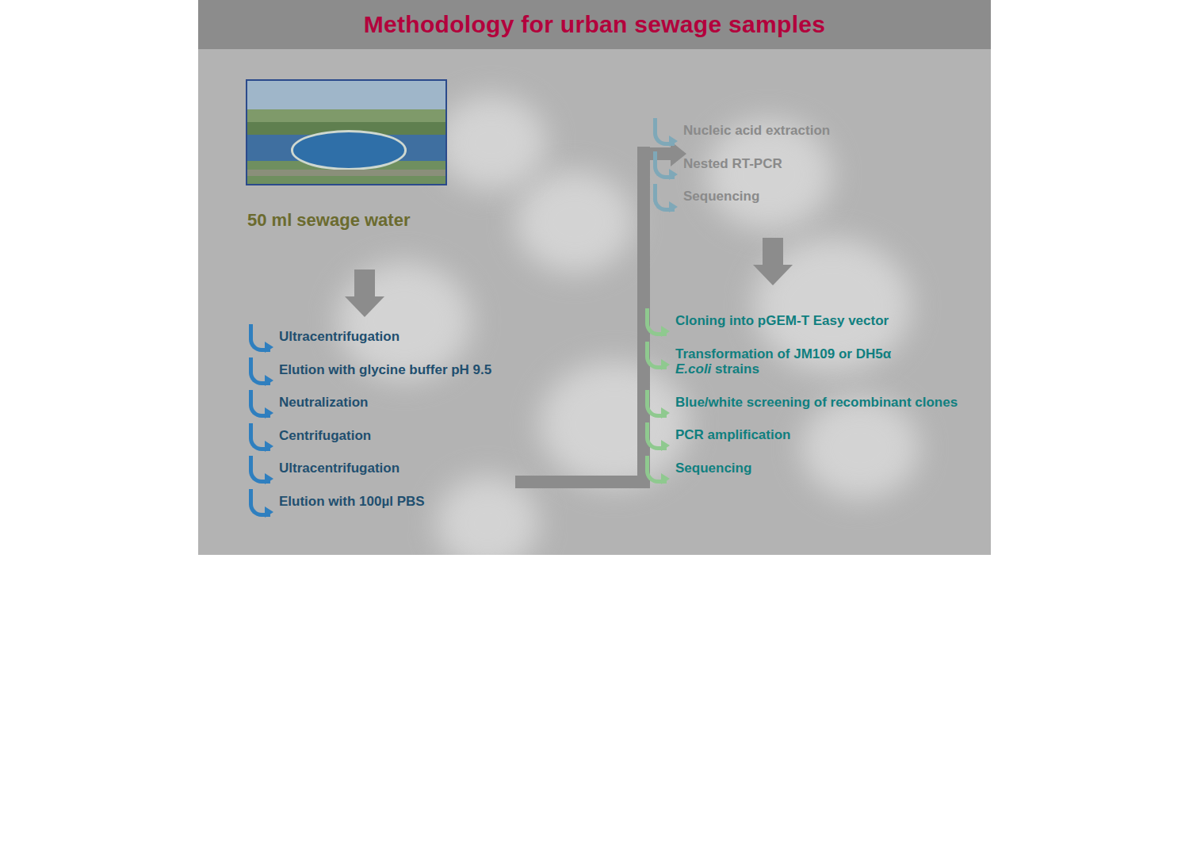Methodology for urban sewage samples
50 ml sewage water
Ultracentrifugation
Elution with glycine buffer pH 9.5
Neutralization
Centrifugation
Ultracentrifugation
Elution with 100µl PBS
Nucleic acid extraction
Nested RT-PCR
Sequencing
Cloning into pGEM-T Easy vector
Transformation of JM109 or DH5α
E.coli strains
Blue/white screening of recombinant clones
PCR amplification
Sequencing